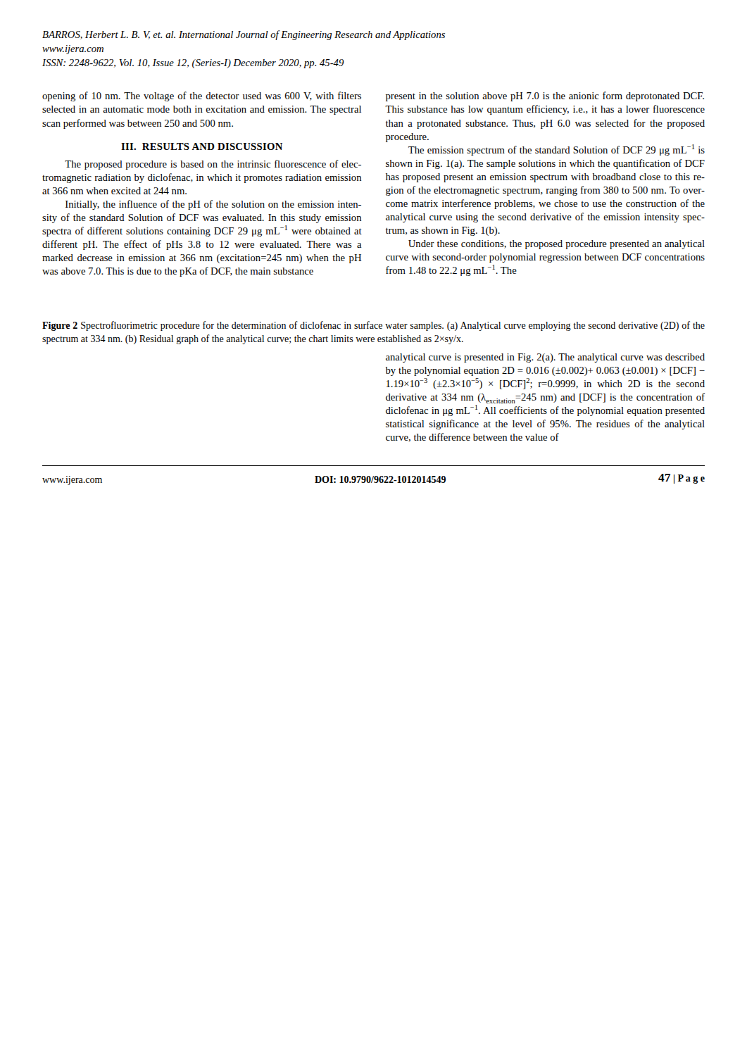BARROS, Herbert L. B. V, et. al. International Journal of Engineering Research and Applications
www.ijera.com
ISSN: 2248-9622, Vol. 10, Issue 12, (Series-I) December 2020, pp. 45-49
opening of 10 nm. The voltage of the detector used was 600 V, with filters selected in an automatic mode both in excitation and emission. The spectral scan performed was between 250 and 500 nm.
III. RESULTS AND DISCUSSION
The proposed procedure is based on the intrinsic fluorescence of electromagnetic radiation by diclofenac, in which it promotes radiation emission at 366 nm when excited at 244 nm.
Initially, the influence of the pH of the solution on the emission intensity of the standard Solution of DCF was evaluated. In this study emission spectra of different solutions containing DCF 29 μg mL−1 were obtained at different pH. The effect of pHs 3.8 to 12 were evaluated. There was a marked decrease in emission at 366 nm (excitation=245 nm) when the pH was above 7.0. This is due to the pKa of DCF, the main substance
present in the solution above pH 7.0 is the anionic form deprotonated DCF. This substance has low quantum efficiency, i.e., it has a lower fluorescence than a protonated substance. Thus, pH 6.0 was selected for the proposed procedure.
The emission spectrum of the standard Solution of DCF 29 μg mL−1 is shown in Fig. 1(a). The sample solutions in which the quantification of DCF has proposed present an emission spectrum with broadband close to this region of the electromagnetic spectrum, ranging from 380 to 500 nm. To overcome matrix interference problems, we chose to use the construction of the analytical curve using the second derivative of the emission intensity spectrum, as shown in Fig. 1(b).
Under these conditions, the proposed procedure presented an analytical curve with second-order polynomial regression between DCF concentrations from 1.48 to 22.2 μg mL−1. The
Figure 2 Spectrofluorimetric procedure for the determination of diclofenac in surface water samples. (a) Analytical curve employing the second derivative (2D) of the spectrum at 334 nm. (b) Residual graph of the analytical curve; the chart limits were established as 2×sy/x.
analytical curve is presented in Fig. 2(a). The analytical curve was described by the polynomial equation 2D = 0.016 (±0.002)+ 0.063 (±0.001) × [DCF] − 1.19×10−3 (±2.3×10−5) × [DCF]2; r=0.9999, in which 2D is the second derivative at 334 nm (λexcitation=245 nm) and [DCF] is the concentration of diclofenac in μg mL−1. All coefficients of the polynomial equation presented statistical significance at the level of 95%. The residues of the analytical curve, the difference between the value of
www.ijera.com
DOI: 10.9790/9622-1012014549
47 | P a g e